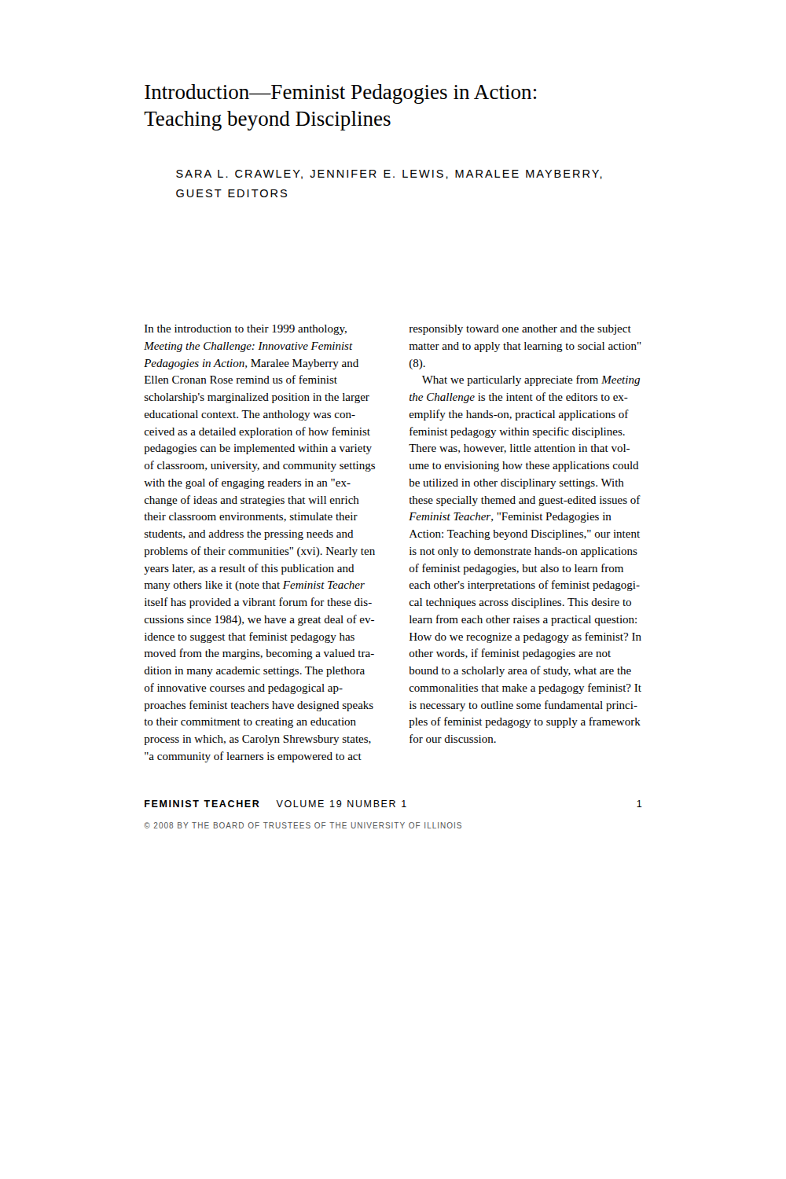Introduction—Feminist Pedagogies in Action:
Teaching beyond Disciplines
Sara L. Crawley, Jennifer E. Lewis, Maralee Mayberry,
Guest Editors
In the introduction to their 1999 anthology, Meeting the Challenge: Innovative Feminist Pedagogies in Action, Maralee Mayberry and Ellen Cronan Rose remind us of feminist scholarship's marginalized position in the larger educational context. The anthology was conceived as a detailed exploration of how feminist pedagogies can be implemented within a variety of classroom, university, and community settings with the goal of engaging readers in an "exchange of ideas and strategies that will enrich their classroom environments, stimulate their students, and address the pressing needs and problems of their communities" (xvi). Nearly ten years later, as a result of this publication and many others like it (note that Feminist Teacher itself has provided a vibrant forum for these discussions since 1984), we have a great deal of evidence to suggest that feminist pedagogy has moved from the margins, becoming a valued tradition in many academic settings. The plethora of innovative courses and pedagogical approaches feminist teachers have designed speaks to their commitment to creating an education process in which, as Carolyn Shrewsbury states, "a community of learners is empowered to act responsibly toward one another and the subject matter and to apply that learning to social action" (8).
What we particularly appreciate from Meeting the Challenge is the intent of the editors to exemplify the hands-on, practical applications of feminist pedagogy within specific disciplines. There was, however, little attention in that volume to envisioning how these applications could be utilized in other disciplinary settings. With these specially themed and guest-edited issues of Feminist Teacher, "Feminist Pedagogies in Action: Teaching beyond Disciplines," our intent is not only to demonstrate hands-on applications of feminist pedagogies, but also to learn from each other's interpretations of feminist pedagogical techniques across disciplines. This desire to learn from each other raises a practical question: How do we recognize a pedagogy as feminist? In other words, if feminist pedagogies are not bound to a scholarly area of study, what are the commonalities that make a pedagogy feminist? It is necessary to outline some fundamental principles of feminist pedagogy to supply a framework for our discussion.
Feminist Teacher Volume 19 Number 1 1
© 2008 by the Board of Trustees of the University of Illinois